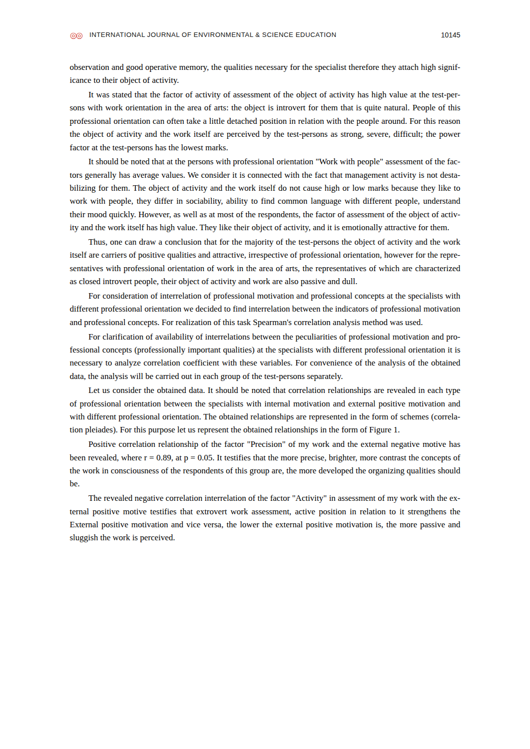◎◎ International Journal of Environmental & Science Education 10145
observation and good operative memory, the qualities necessary for the specialist therefore they attach high significance to their object of activity.
It was stated that the factor of activity of assessment of the object of activity has high value at the test-persons with work orientation in the area of arts: the object is introvert for them that is quite natural. People of this professional orientation can often take a little detached position in relation with the people around. For this reason the object of activity and the work itself are perceived by the test-persons as strong, severe, difficult; the power factor at the test-persons has the lowest marks.
It should be noted that at the persons with professional orientation "Work with people" assessment of the factors generally has average values. We consider it is connected with the fact that management activity is not destabilizing for them. The object of activity and the work itself do not cause high or low marks because they like to work with people, they differ in sociability, ability to find common language with different people, understand their mood quickly. However, as well as at most of the respondents, the factor of assessment of the object of activity and the work itself has high value. They like their object of activity, and it is emotionally attractive for them.
Thus, one can draw a conclusion that for the majority of the test-persons the object of activity and the work itself are carriers of positive qualities and attractive, irrespective of professional orientation, however for the representatives with professional orientation of work in the area of arts, the representatives of which are characterized as closed introvert people, their object of activity and work are also passive and dull.
For consideration of interrelation of professional motivation and professional concepts at the specialists with different professional orientation we decided to find interrelation between the indicators of professional motivation and professional concepts. For realization of this task Spearman's correlation analysis method was used.
For clarification of availability of interrelations between the peculiarities of professional motivation and professional concepts (professionally important qualities) at the specialists with different professional orientation it is necessary to analyze correlation coefficient with these variables. For convenience of the analysis of the obtained data, the analysis will be carried out in each group of the test-persons separately.
Let us consider the obtained data. It should be noted that correlation relationships are revealed in each type of professional orientation between the specialists with internal motivation and external positive motivation and with different professional orientation. The obtained relationships are represented in the form of schemes (correlation pleiades). For this purpose let us represent the obtained relationships in the form of Figure 1.
Positive correlation relationship of the factor "Precision" of my work and the external negative motive has been revealed, where r = 0.89, at p = 0.05. It testifies that the more precise, brighter, more contrast the concepts of the work in consciousness of the respondents of this group are, the more developed the organizing qualities should be.
The revealed negative correlation interrelation of the factor "Activity" in assessment of my work with the external positive motive testifies that extrovert work assessment, active position in relation to it strengthens the External positive motivation and vice versa, the lower the external positive motivation is, the more passive and sluggish the work is perceived.